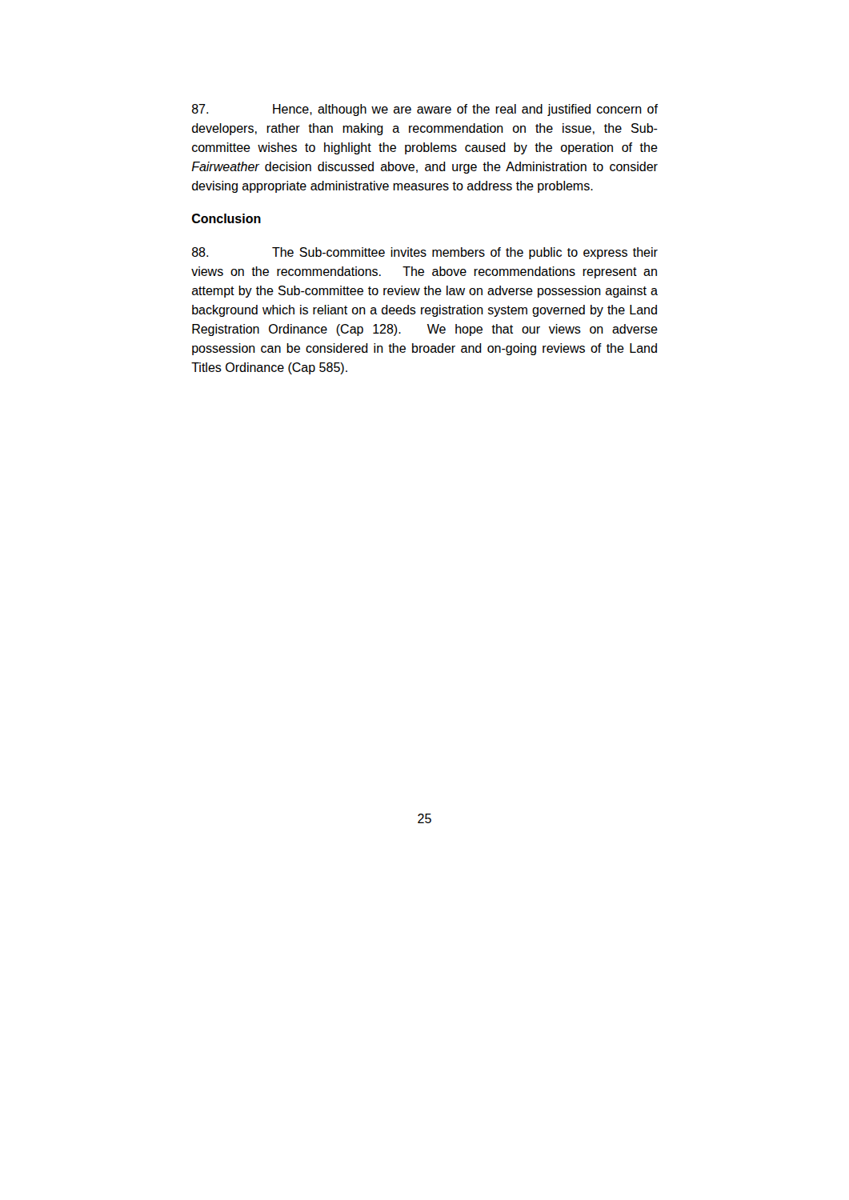87. Hence, although we are aware of the real and justified concern of developers, rather than making a recommendation on the issue, the Sub-committee wishes to highlight the problems caused by the operation of the Fairweather decision discussed above, and urge the Administration to consider devising appropriate administrative measures to address the problems.
Conclusion
88. The Sub-committee invites members of the public to express their views on the recommendations. The above recommendations represent an attempt by the Sub-committee to review the law on adverse possession against a background which is reliant on a deeds registration system governed by the Land Registration Ordinance (Cap 128). We hope that our views on adverse possession can be considered in the broader and on-going reviews of the Land Titles Ordinance (Cap 585).
25